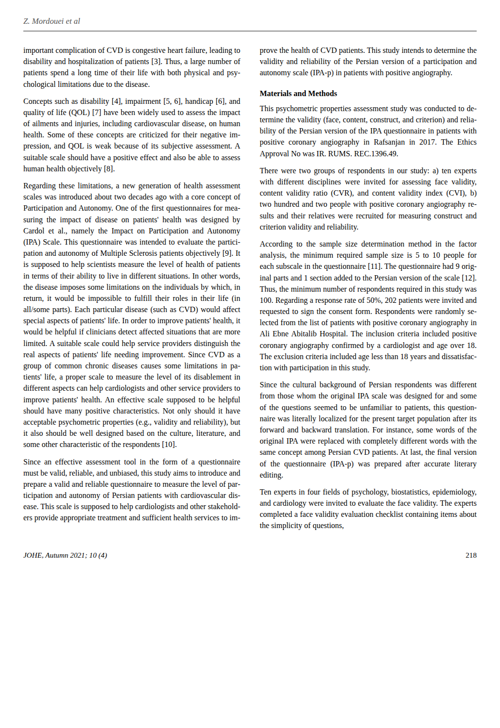Z. Mordouei et al
important complication of CVD is congestive heart failure, leading to disability and hospitalization of patients [3]. Thus, a large number of patients spend a long time of their life with both physical and psychological limitations due to the disease.
Concepts such as disability [4], impairment [5, 6], handicap [6], and quality of life (QOL) [7] have been widely used to assess the impact of ailments and injuries, including cardiovascular disease, on human health. Some of these concepts are criticized for their negative impression, and QOL is weak because of its subjective assessment. A suitable scale should have a positive effect and also be able to assess human health objectively [8].
Regarding these limitations, a new generation of health assessment scales was introduced about two decades ago with a core concept of Participation and Autonomy. One of the first questionnaires for measuring the impact of disease on patients' health was designed by Cardol et al., namely the Impact on Participation and Autonomy (IPA) Scale. This questionnaire was intended to evaluate the participation and autonomy of Multiple Sclerosis patients objectively [9]. It is supposed to help scientists measure the level of health of patients in terms of their ability to live in different situations. In other words, the disease imposes some limitations on the individuals by which, in return, it would be impossible to fulfill their roles in their life (in all/some parts). Each particular disease (such as CVD) would affect special aspects of patients' life. In order to improve patients' health, it would be helpful if clinicians detect affected situations that are more limited. A suitable scale could help service providers distinguish the real aspects of patients' life needing improvement. Since CVD as a group of common chronic diseases causes some limitations in patients' life, a proper scale to measure the level of its disablement in different aspects can help cardiologists and other service providers to improve patients' health. An effective scale supposed to be helpful should have many positive characteristics. Not only should it have acceptable psychometric properties (e.g., validity and reliability), but it also should be well designed based on the culture, literature, and some other characteristic of the respondents [10].
Since an effective assessment tool in the form of a questionnaire must be valid, reliable, and unbiased, this study aims to introduce and prepare a valid and reliable questionnaire to measure the level of participation and autonomy of Persian patients with cardiovascular disease. This scale is supposed to help cardiologists and other stakeholders provide appropriate treatment and sufficient health services to improve the health of CVD patients. This study intends to determine the validity and reliability of the Persian version of a participation and autonomy scale (IPA-p) in patients with positive angiography.
Materials and Methods
This psychometric properties assessment study was conducted to determine the validity (face, content, construct, and criterion) and reliability of the Persian version of the IPA questionnaire in patients with positive coronary angiography in Rafsanjan in 2017. The Ethics Approval No was IR. RUMS. REC.1396.49.
There were two groups of respondents in our study: a) ten experts with different disciplines were invited for assessing face validity, content validity ratio (CVR), and content validity index (CVI), b) two hundred and two people with positive coronary angiography results and their relatives were recruited for measuring construct and criterion validity and reliability.
According to the sample size determination method in the factor analysis, the minimum required sample size is 5 to 10 people for each subscale in the questionnaire [11]. The questionnaire had 9 original parts and 1 section added to the Persian version of the scale [12]. Thus, the minimum number of respondents required in this study was 100. Regarding a response rate of 50%, 202 patients were invited and requested to sign the consent form. Respondents were randomly selected from the list of patients with positive coronary angiography in Ali Ebne Abitalib Hospital. The inclusion criteria included positive coronary angiography confirmed by a cardiologist and age over 18. The exclusion criteria included age less than 18 years and dissatisfaction with participation in this study.
Since the cultural background of Persian respondents was different from those whom the original IPA scale was designed for and some of the questions seemed to be unfamiliar to patients, this questionnaire was literally localized for the present target population after its forward and backward translation. For instance, some words of the original IPA were replaced with completely different words with the same concept among Persian CVD patients. At last, the final version of the questionnaire (IPA-p) was prepared after accurate literary editing.
Ten experts in four fields of psychology, biostatistics, epidemiology, and cardiology were invited to evaluate the face validity. The experts completed a face validity evaluation checklist containing items about the simplicity of questions,
JOHE, Autumn 2021; 10 (4)
218